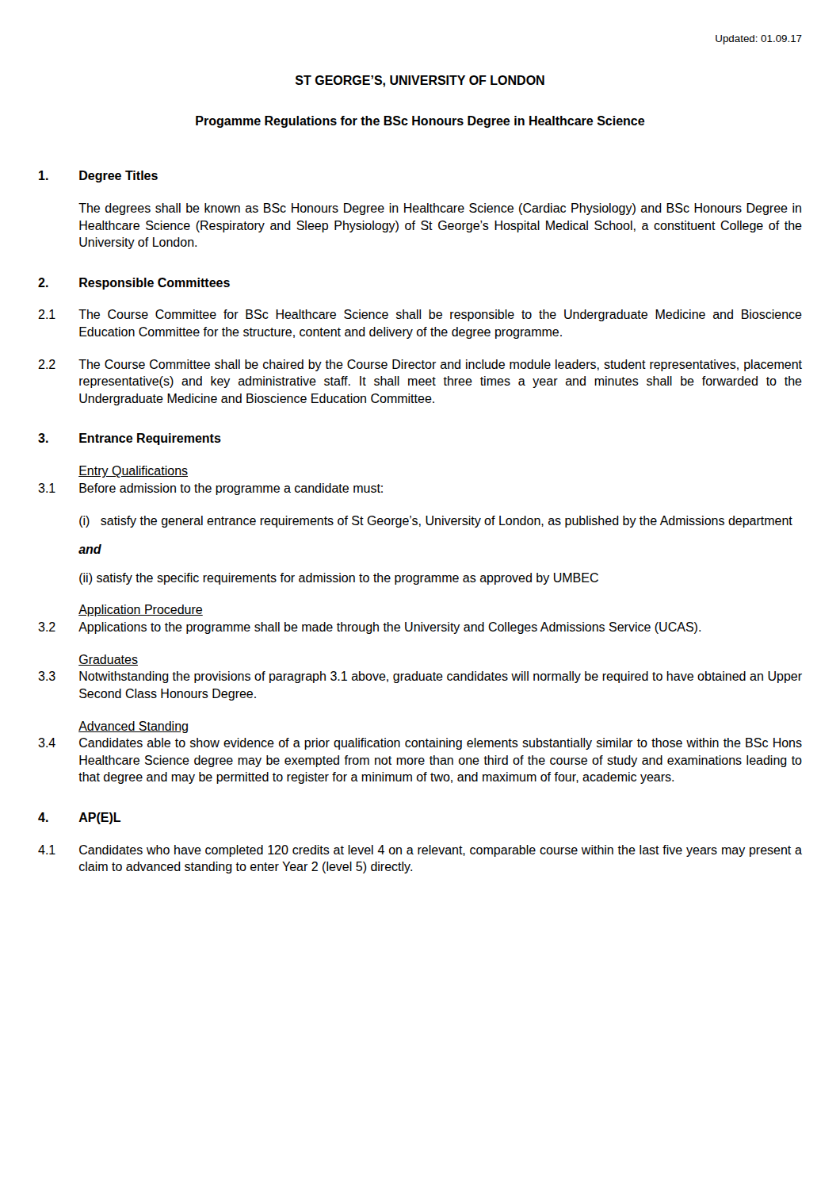Updated: 01.09.17
ST GEORGE’S, UNIVERSITY OF LONDON
Progamme Regulations for the BSc Honours Degree in Healthcare Science
1.
Degree Titles
The degrees shall be known as BSc Honours Degree in Healthcare Science (Cardiac Physiology) and BSc Honours Degree in Healthcare Science (Respiratory and Sleep Physiology) of St George’s Hospital Medical School, a constituent College of the University of London.
2.
Responsible Committees
2.1
The Course Committee for BSc Healthcare Science shall be responsible to the Undergraduate Medicine and Bioscience Education Committee for the structure, content and delivery of the degree programme.
2.2
The Course Committee shall be chaired by the Course Director and include module leaders, student representatives, placement representative(s) and key administrative staff. It shall meet three times a year and minutes shall be forwarded to the Undergraduate Medicine and Bioscience Education Committee.
3.
Entrance Requirements
Entry Qualifications
3.1
Before admission to the programme a candidate must:
(i) satisfy the general entrance requirements of St George’s, University of London, as published by the Admissions department
and
(ii) satisfy the specific requirements for admission to the programme as approved by UMBEC
Application Procedure
3.2
Applications to the programme shall be made through the University and Colleges Admissions Service (UCAS).
Graduates
3.3
Notwithstanding the provisions of paragraph 3.1 above, graduate candidates will normally be required to have obtained an Upper Second Class Honours Degree.
Advanced Standing
3.4
Candidates able to show evidence of a prior qualification containing elements substantially similar to those within the BSc Hons Healthcare Science degree may be exempted from not more than one third of the course of study and examinations leading to that degree and may be permitted to register for a minimum of two, and maximum of four, academic years.
4.
AP(E)L
4.1
Candidates who have completed 120 credits at level 4 on a relevant, comparable course within the last five years may present a claim to advanced standing to enter Year 2 (level 5) directly.